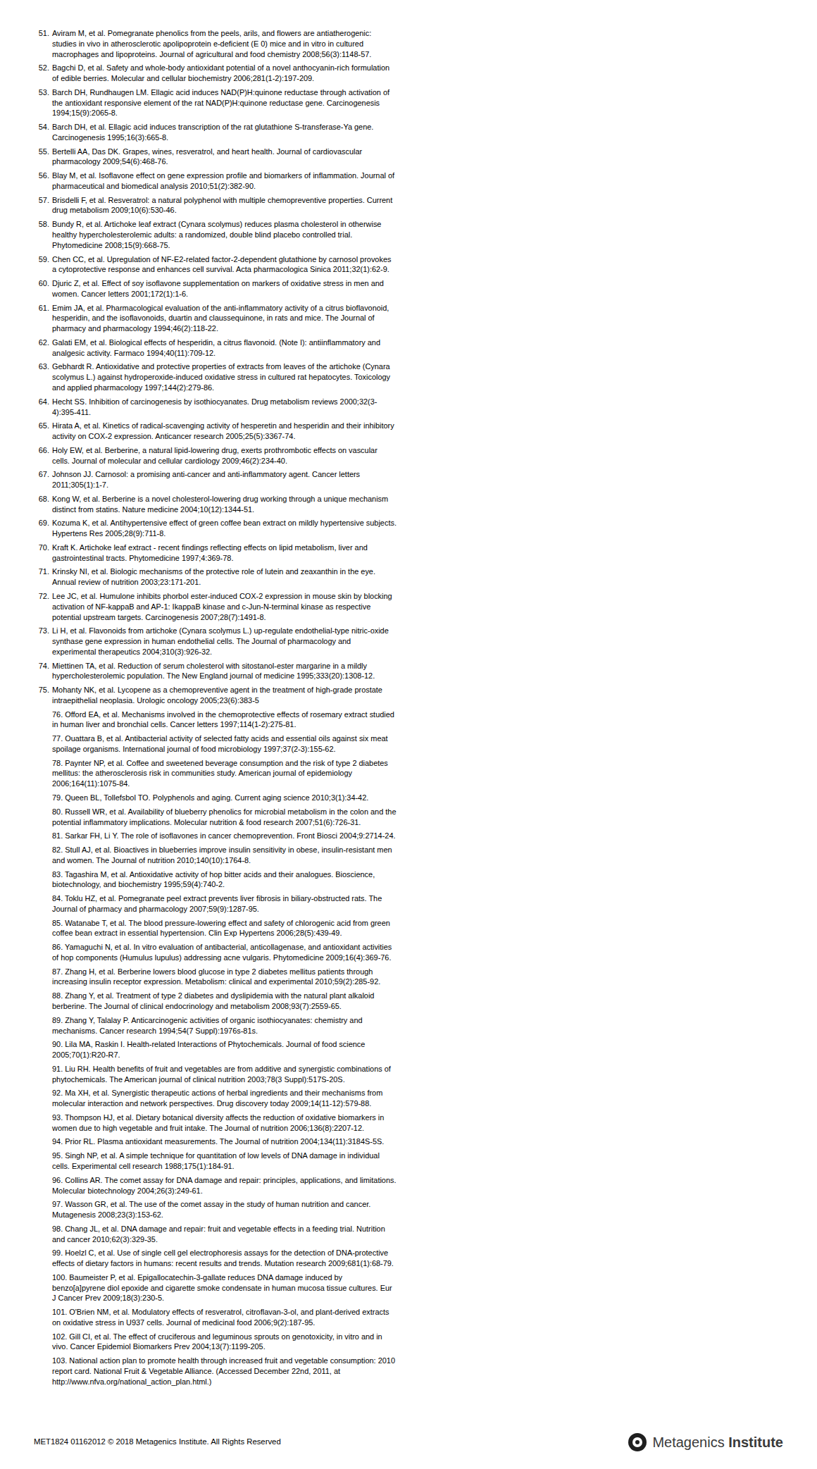Aviram M, et al. Pomegranate phenolics from the peels, arils, and flowers are antiatherogenic: studies in vivo in atherosclerotic apolipoprotein e-deficient (E 0) mice and in vitro in cultured macrophages and lipoproteins. Journal of agricultural and food chemistry 2008;56(3):1148-57.
Bagchi D, et al. Safety and whole-body antioxidant potential of a novel anthocyanin-rich formulation of edible berries. Molecular and cellular biochemistry 2006;281(1-2):197-209.
Barch DH, Rundhaugen LM. Ellagic acid induces NAD(P)H:quinone reductase through activation of the antioxidant responsive element of the rat NAD(P)H:quinone reductase gene. Carcinogenesis 1994;15(9):2065-8.
Barch DH, et al. Ellagic acid induces transcription of the rat glutathione S-transferase-Ya gene. Carcinogenesis 1995;16(3):665-8.
Bertelli AA, Das DK. Grapes, wines, resveratrol, and heart health. Journal of cardiovascular pharmacology 2009;54(6):468-76.
Blay M, et al. Isoflavone effect on gene expression profile and biomarkers of inflammation. Journal of pharmaceutical and biomedical analysis 2010;51(2):382-90.
Brisdelli F, et al. Resveratrol: a natural polyphenol with multiple chemopreventive properties. Current drug metabolism 2009;10(6):530-46.
Bundy R, et al. Artichoke leaf extract (Cynara scolymus) reduces plasma cholesterol in otherwise healthy hypercholesterolemic adults: a randomized, double blind placebo controlled trial. Phytomedicine 2008;15(9):668-75.
Chen CC, et al. Upregulation of NF-E2-related factor-2-dependent glutathione by carnosol provokes a cytoprotective response and enhances cell survival. Acta pharmacologica Sinica 2011;32(1):62-9.
Djuric Z, et al. Effect of soy isoflavone supplementation on markers of oxidative stress in men and women. Cancer letters 2001;172(1):1-6.
Emim JA, et al. Pharmacological evaluation of the anti-inflammatory activity of a citrus bioflavonoid, hesperidin, and the isoflavonoids, duartin and claussequinone, in rats and mice. The Journal of pharmacy and pharmacology 1994;46(2):118-22.
Galati EM, et al. Biological effects of hesperidin, a citrus flavonoid. (Note I): antiinflammatory and analgesic activity. Farmaco 1994;40(11):709-12.
Gebhardt R. Antioxidative and protective properties of extracts from leaves of the artichoke (Cynara scolymus L.) against hydroperoxide-induced oxidative stress in cultured rat hepatocytes. Toxicology and applied pharmacology 1997;144(2):279-86.
Hecht SS. Inhibition of carcinogenesis by isothiocyanates. Drug metabolism reviews 2000;32(3-4):395-411.
Hirata A, et al. Kinetics of radical-scavenging activity of hesperetin and hesperidin and their inhibitory activity on COX-2 expression. Anticancer research 2005;25(5):3367-74.
Holy EW, et al. Berberine, a natural lipid-lowering drug, exerts prothrombotic effects on vascular cells. Journal of molecular and cellular cardiology 2009;46(2):234-40.
Johnson JJ. Carnosol: a promising anti-cancer and anti-inflammatory agent. Cancer letters 2011;305(1):1-7.
Kong W, et al. Berberine is a novel cholesterol-lowering drug working through a unique mechanism distinct from statins. Nature medicine 2004;10(12):1344-51.
Kozuma K, et al. Antihypertensive effect of green coffee bean extract on mildly hypertensive subjects. Hypertens Res 2005;28(9):711-8.
Kraft K. Artichoke leaf extract - recent findings reflecting effects on lipid metabolism, liver and gastrointestinal tracts. Phytomedicine 1997;4:369-78.
Krinsky NI, et al. Biologic mechanisms of the protective role of lutein and zeaxanthin in the eye. Annual review of nutrition 2003;23:171-201.
Lee JC, et al. Humulone inhibits phorbol ester-induced COX-2 expression in mouse skin by blocking activation of NF-kappaB and AP-1: IkappaB kinase and c-Jun-N-terminal kinase as respective potential upstream targets. Carcinogenesis 2007;28(7):1491-8.
Li H, et al. Flavonoids from artichoke (Cynara scolymus L.) up-regulate endothelial-type nitric-oxide synthase gene expression in human endothelial cells. The Journal of pharmacology and experimental therapeutics 2004;310(3):926-32.
Miettinen TA, et al. Reduction of serum cholesterol with sitostanol-ester margarine in a mildly hypercholesterolemic population. The New England journal of medicine 1995;333(20):1308-12.
Mohanty NK, et al. Lycopene as a chemopreventive agent in the treatment of high-grade prostate intraepithelial neoplasia. Urologic oncology 2005;23(6):383-5
76. Offord EA, et al. Mechanisms involved in the chemoprotective effects of rosemary extract studied in human liver and bronchial cells. Cancer letters 1997;114(1-2):275-81.
77. Ouattara B, et al. Antibacterial activity of selected fatty acids and essential oils against six meat spoilage organisms. International journal of food microbiology 1997;37(2-3):155-62.
78. Paynter NP, et al. Coffee and sweetened beverage consumption and the risk of type 2 diabetes mellitus: the atherosclerosis risk in communities study. American journal of epidemiology 2006;164(11):1075-84.
79. Queen BL, Tollefsbol TO. Polyphenols and aging. Current aging science 2010;3(1):34-42.
80. Russell WR, et al. Availability of blueberry phenolics for microbial metabolism in the colon and the potential inflammatory implications. Molecular nutrition & food research 2007;51(6):726-31.
81. Sarkar FH, Li Y. The role of isoflavones in cancer chemoprevention. Front Biosci 2004;9:2714-24.
82. Stull AJ, et al. Bioactives in blueberries improve insulin sensitivity in obese, insulin-resistant men and women. The Journal of nutrition 2010;140(10):1764-8.
83. Tagashira M, et al. Antioxidative activity of hop bitter acids and their analogues. Bioscience, biotechnology, and biochemistry 1995;59(4):740-2.
84. Toklu HZ, et al. Pomegranate peel extract prevents liver fibrosis in biliary-obstructed rats. The Journal of pharmacy and pharmacology 2007;59(9):1287-95.
85. Watanabe T, et al. The blood pressure-lowering effect and safety of chlorogenic acid from green coffee bean extract in essential hypertension. Clin Exp Hypertens 2006;28(5):439-49.
86. Yamaguchi N, et al. In vitro evaluation of antibacterial, anticollagenase, and antioxidant activities of hop components (Humulus lupulus) addressing acne vulgaris. Phytomedicine 2009;16(4):369-76.
87. Zhang H, et al. Berberine lowers blood glucose in type 2 diabetes mellitus patients through increasing insulin receptor expression. Metabolism: clinical and experimental 2010;59(2):285-92.
88. Zhang Y, et al. Treatment of type 2 diabetes and dyslipidemia with the natural plant alkaloid berberine. The Journal of clinical endocrinology and metabolism 2008;93(7):2559-65.
89. Zhang Y, Talalay P. Anticarcinogenic activities of organic isothiocyanates: chemistry and mechanisms. Cancer research 1994;54(7 Suppl):1976s-81s.
90. Lila MA, Raskin I. Health-related Interactions of Phytochemicals. Journal of food science 2005;70(1):R20-R7.
91. Liu RH. Health benefits of fruit and vegetables are from additive and synergistic combinations of phytochemicals. The American journal of clinical nutrition 2003;78(3 Suppl):517S-20S.
92. Ma XH, et al. Synergistic therapeutic actions of herbal ingredients and their mechanisms from molecular interaction and network perspectives. Drug discovery today 2009;14(11-12):579-88.
93. Thompson HJ, et al. Dietary botanical diversity affects the reduction of oxidative biomarkers in women due to high vegetable and fruit intake. The Journal of nutrition 2006;136(8):2207-12.
94. Prior RL. Plasma antioxidant measurements. The Journal of nutrition 2004;134(11):3184S-5S.
95. Singh NP, et al. A simple technique for quantitation of low levels of DNA damage in individual cells. Experimental cell research 1988;175(1):184-91.
96. Collins AR. The comet assay for DNA damage and repair: principles, applications, and limitations. Molecular biotechnology 2004;26(3):249-61.
97. Wasson GR, et al. The use of the comet assay in the study of human nutrition and cancer. Mutagenesis 2008;23(3):153-62.
98. Chang JL, et al. DNA damage and repair: fruit and vegetable effects in a feeding trial. Nutrition and cancer 2010;62(3):329-35.
99. Hoelzl C, et al. Use of single cell gel electrophoresis assays for the detection of DNA-protective effects of dietary factors in humans: recent results and trends. Mutation research 2009;681(1):68-79.
100. Baumeister P, et al. Epigallocatechin-3-gallate reduces DNA damage induced by benzo[a]pyrene diol epoxide and cigarette smoke condensate in human mucosa tissue cultures. Eur J Cancer Prev 2009;18(3):230-5.
101. O'Brien NM, et al. Modulatory effects of resveratrol, citroflavan-3-ol, and plant-derived extracts on oxidative stress in U937 cells. Journal of medicinal food 2006;9(2):187-95.
102. Gill CI, et al. The effect of cruciferous and leguminous sprouts on genotoxicity, in vitro and in vivo. Cancer Epidemiol Biomarkers Prev 2004;13(7):1199-205.
103. National action plan to promote health through increased fruit and vegetable consumption: 2010 report card. National Fruit & Vegetable Alliance. (Accessed December 22nd, 2011, at http://www.nfva.org/national_action_plan.html.)
MET1824 01162012 © 2018 Metagenics Institute. All Rights Reserved
Metagenics Institute